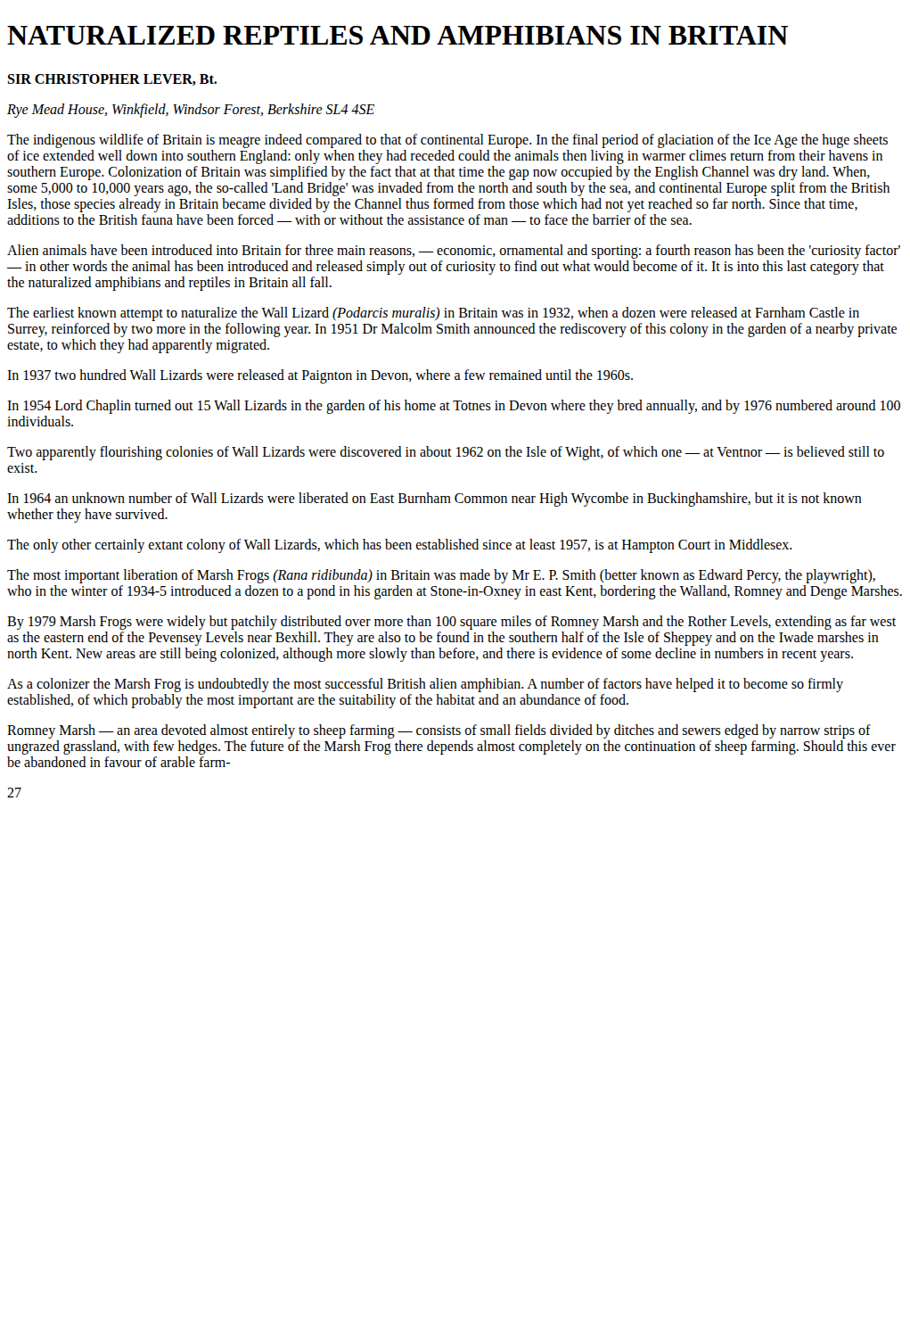NATURALIZED REPTILES AND AMPHIBIANS IN BRITAIN
SIR CHRISTOPHER LEVER, Bt.
Rye Mead House, Winkfield, Windsor Forest, Berkshire SL4 4SE
The indigenous wildlife of Britain is meagre indeed compared to that of continental Europe. In the final period of glaciation of the Ice Age the huge sheets of ice extended well down into southern England: only when they had receded could the animals then living in warmer climes return from their havens in southern Europe. Colonization of Britain was simplified by the fact that at that time the gap now occupied by the English Channel was dry land. When, some 5,000 to 10,000 years ago, the so-called 'Land Bridge' was invaded from the north and south by the sea, and continental Europe split from the British Isles, those species already in Britain became divided by the Channel thus formed from those which had not yet reached so far north. Since that time, additions to the British fauna have been forced — with or without the assistance of man — to face the barrier of the sea.
Alien animals have been introduced into Britain for three main reasons, — economic, ornamental and sporting: a fourth reason has been the 'curiosity factor' — in other words the animal has been introduced and released simply out of curiosity to find out what would become of it. It is into this last category that the naturalized amphibians and reptiles in Britain all fall.
The earliest known attempt to naturalize the Wall Lizard (Podarcis muralis) in Britain was in 1932, when a dozen were released at Farnham Castle in Surrey, reinforced by two more in the following year. In 1951 Dr Malcolm Smith announced the rediscovery of this colony in the garden of a nearby private estate, to which they had apparently migrated.
In 1937 two hundred Wall Lizards were released at Paignton in Devon, where a few remained until the 1960s.
In 1954 Lord Chaplin turned out 15 Wall Lizards in the garden of his home at Totnes in Devon where they bred annually, and by 1976 numbered around 100 individuals.
Two apparently flourishing colonies of Wall Lizards were discovered in about 1962 on the Isle of Wight, of which one — at Ventnor — is believed still to exist.
In 1964 an unknown number of Wall Lizards were liberated on East Burnham Common near High Wycombe in Buckinghamshire, but it is not known whether they have survived.
The only other certainly extant colony of Wall Lizards, which has been established since at least 1957, is at Hampton Court in Middlesex.
The most important liberation of Marsh Frogs (Rana ridibunda) in Britain was made by Mr E. P. Smith (better known as Edward Percy, the playwright), who in the winter of 1934-5 introduced a dozen to a pond in his garden at Stone-in-Oxney in east Kent, bordering the Walland, Romney and Denge Marshes.
By 1979 Marsh Frogs were widely but patchily distributed over more than 100 square miles of Romney Marsh and the Rother Levels, extending as far west as the eastern end of the Pevensey Levels near Bexhill. They are also to be found in the southern half of the Isle of Sheppey and on the Iwade marshes in north Kent. New areas are still being colonized, although more slowly than before, and there is evidence of some decline in numbers in recent years.
As a colonizer the Marsh Frog is undoubtedly the most successful British alien amphibian. A number of factors have helped it to become so firmly established, of which probably the most important are the suitability of the habitat and an abundance of food.
Romney Marsh — an area devoted almost entirely to sheep farming — consists of small fields divided by ditches and sewers edged by narrow strips of ungrazed grassland, with few hedges. The future of the Marsh Frog there depends almost completely on the continuation of sheep farming. Should this ever be abandoned in favour of arable farm-
27